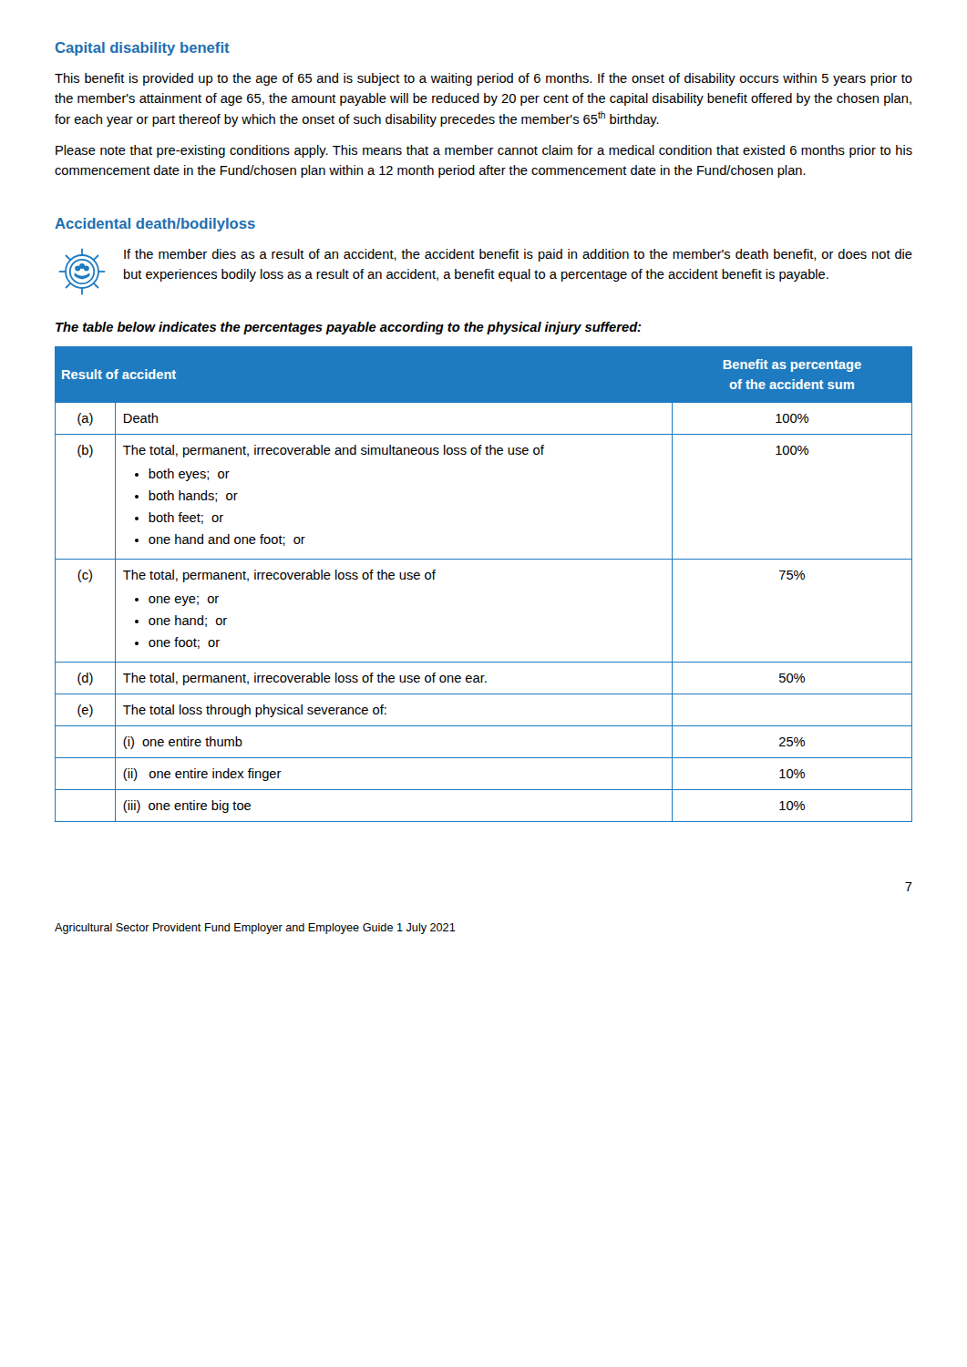Capital disability benefit
This benefit is provided up to the age of 65 and is subject to a waiting period of 6 months. If the onset of disability occurs within 5 years prior to the member's attainment of age 65, the amount payable will be reduced by 20 per cent of the capital disability benefit offered by the chosen plan, for each year or part thereof by which the onset of such disability precedes the member's 65th birthday.
Please note that pre-existing conditions apply. This means that a member cannot claim for a medical condition that existed 6 months prior to his commencement date in the Fund/chosen plan within a 12 month period after the commencement date in the Fund/chosen plan.
Accidental death/bodilyloss
If the member dies as a result of an accident, the accident benefit is paid in addition to the member's death benefit, or does not die but experiences bodily loss as a result of an accident, a benefit equal to a percentage of the accident benefit is payable.
The table below indicates the percentages payable according to the physical injury suffered:
| Result of accident | Benefit as percentage of the accident sum |
| --- | --- |
| (a) | Death | 100% |
| (b) | The total, permanent, irrecoverable and simultaneous loss of the use of both eyes; or both hands; or both feet; or one hand and one foot; or | 100% |
| (c) | The total, permanent, irrecoverable loss of the use of one eye; or one hand; or one foot; or | 75% |
| (d) | The total, permanent, irrecoverable loss of the use of one ear. | 50% |
| (e) | The total loss through physical severance of: | |
| | (i) one entire thumb | 25% |
| | (ii) one entire index finger | 10% |
| | (iii) one entire big toe | 10% |
7
Agricultural Sector Provident Fund Employer and Employee Guide 1 July 2021